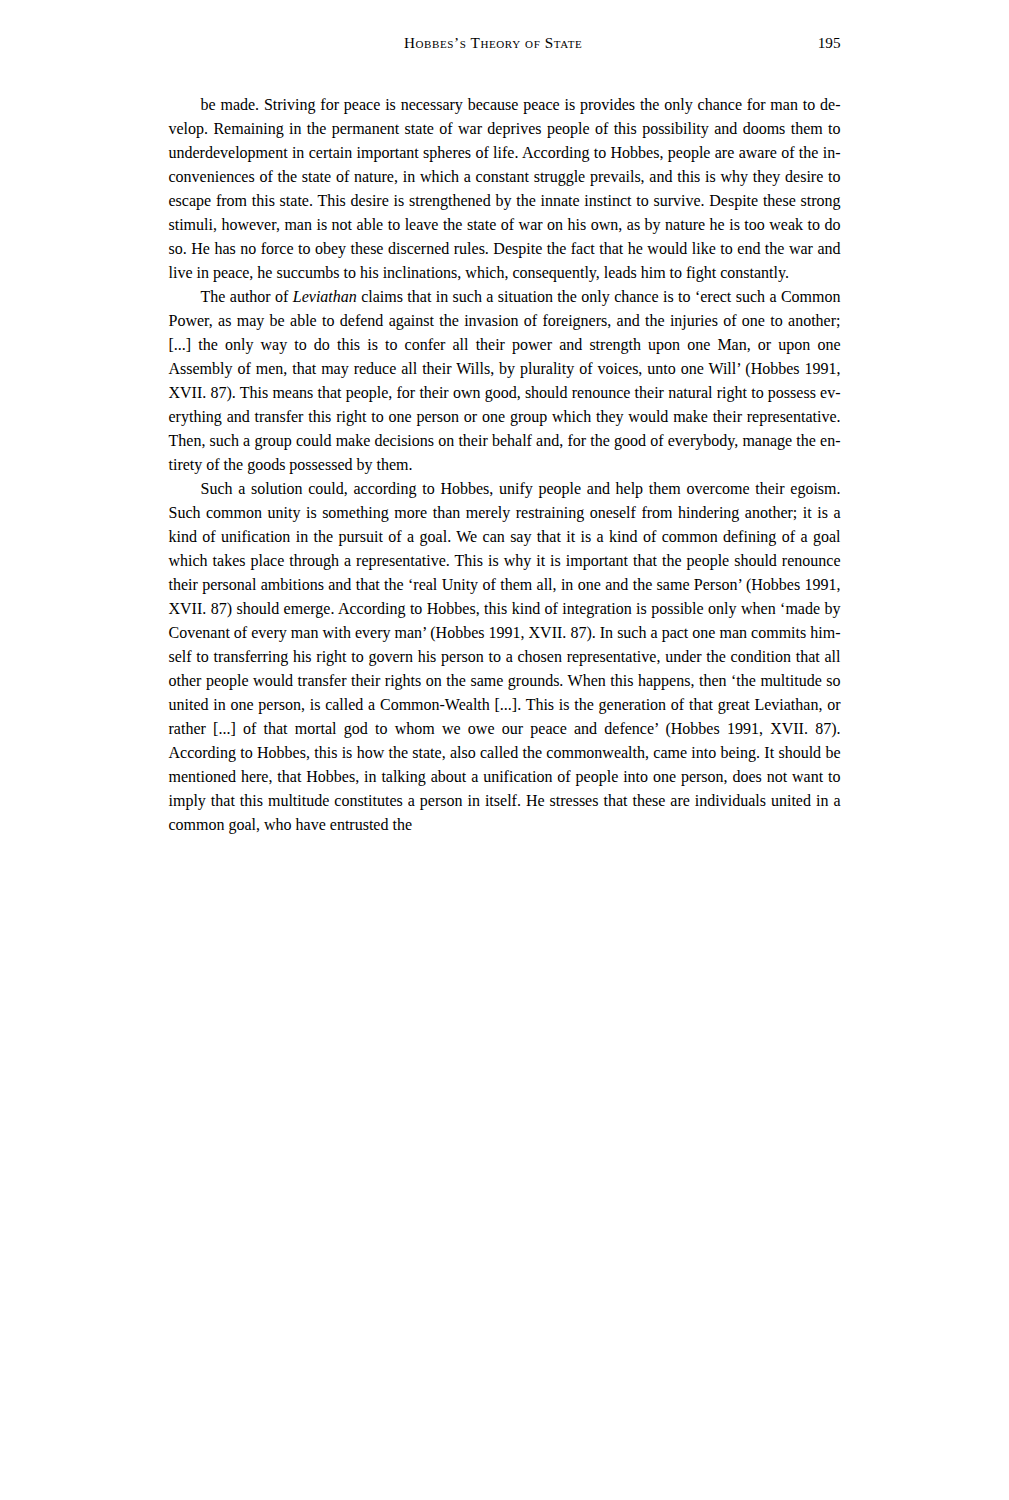Hobbes’s Theory of State 195
be made. Striving for peace is necessary because peace is provides the only chance for man to develop. Remaining in the permanent state of war deprives people of this possibility and dooms them to underdevelopment in certain important spheres of life. According to Hobbes, people are aware of the inconveniences of the state of nature, in which a constant struggle prevails, and this is why they desire to escape from this state. This desire is strengthened by the innate instinct to survive. Despite these strong stimuli, however, man is not able to leave the state of war on his own, as by nature he is too weak to do so. He has no force to obey these discerned rules. Despite the fact that he would like to end the war and live in peace, he succumbs to his inclinations, which, consequently, leads him to fight constantly.
The author of Leviathan claims that in such a situation the only chance is to ‘erect such a Common Power, as may be able to defend against the invasion of foreigners, and the injuries of one to another; [...] the only way to do this is to confer all their power and strength upon one Man, or upon one Assembly of men, that may reduce all their Wills, by plurality of voices, unto one Will’ (Hobbes 1991, XVII. 87). This means that people, for their own good, should renounce their natural right to possess everything and transfer this right to one person or one group which they would make their representative. Then, such a group could make decisions on their behalf and, for the good of everybody, manage the entirety of the goods possessed by them.
Such a solution could, according to Hobbes, unify people and help them overcome their egoism. Such common unity is something more than merely restraining oneself from hindering another; it is a kind of unification in the pursuit of a goal. We can say that it is a kind of common defining of a goal which takes place through a representative. This is why it is important that the people should renounce their personal ambitions and that the ‘real Unity of them all, in one and the same Person’ (Hobbes 1991, XVII. 87) should emerge. According to Hobbes, this kind of integration is possible only when ‘made by Covenant of every man with every man’ (Hobbes 1991, XVII. 87). In such a pact one man commits himself to transferring his right to govern his person to a chosen representative, under the condition that all other people would transfer their rights on the same grounds. When this happens, then ‘the multitude so united in one person, is called a Common-Wealth [...]. This is the generation of that great Leviathan, or rather [...] of that mortal god to whom we owe our peace and defence’ (Hobbes 1991, XVII. 87). According to Hobbes, this is how the state, also called the commonwealth, came into being. It should be mentioned here, that Hobbes, in talking about a unification of people into one person, does not want to imply that this multitude constitutes a person in itself. He stresses that these are individuals united in a common goal, who have entrusted the